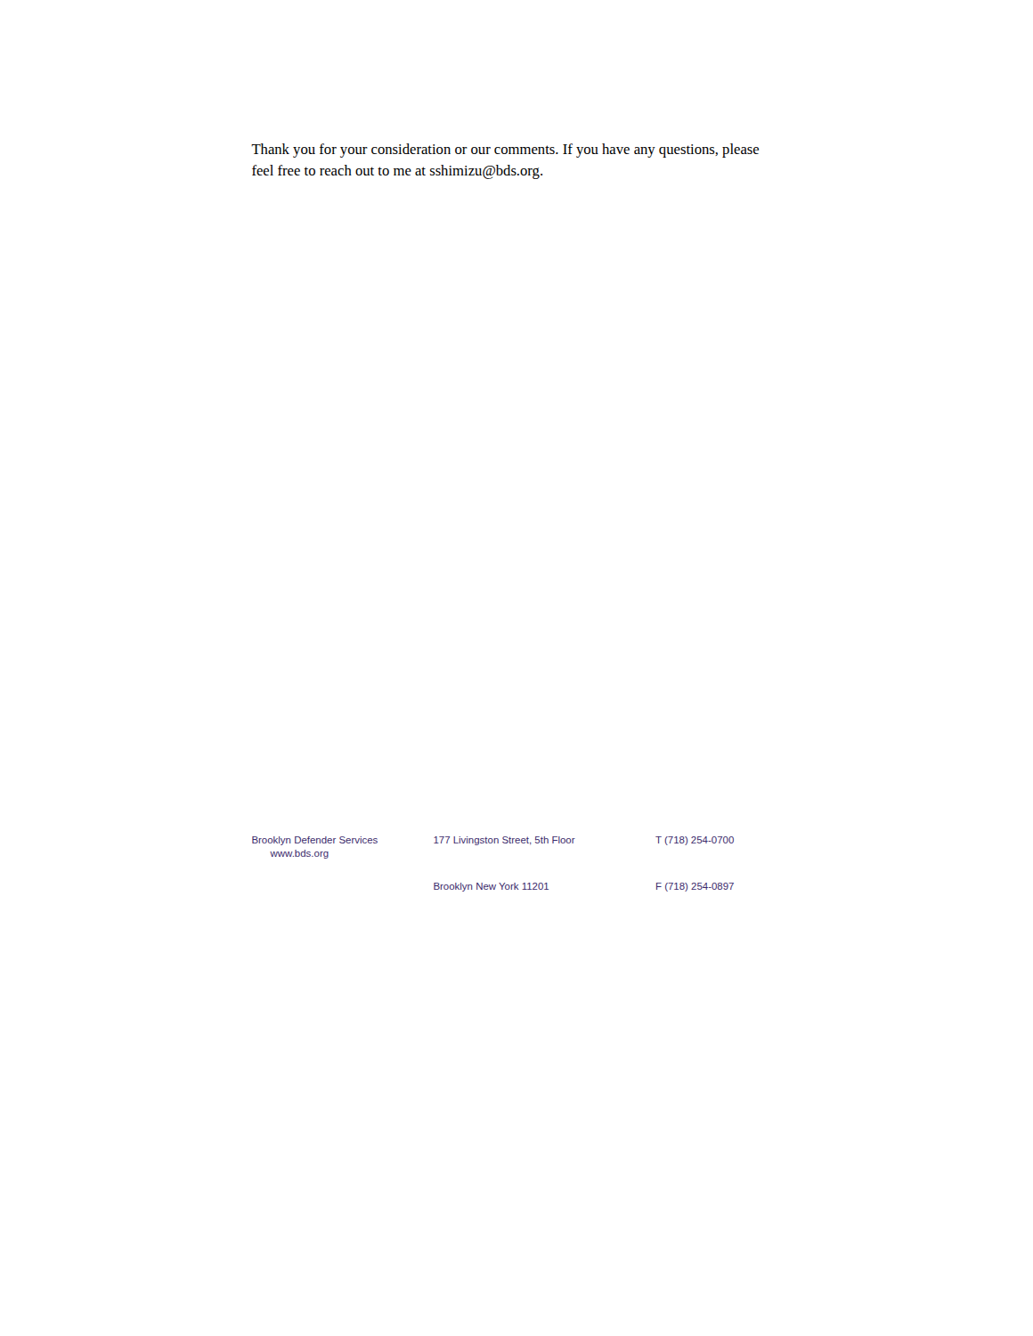Thank you for your consideration or our comments. If you have any questions, please feel free to reach out to me at sshimizu@bds.org.
| Brooklyn Defender Services www.bds.org | 177 Livingston Street, 5th Floor | T (718) 254-0700 |
| | Brooklyn New York 11201 | F (718) 254-0897 |